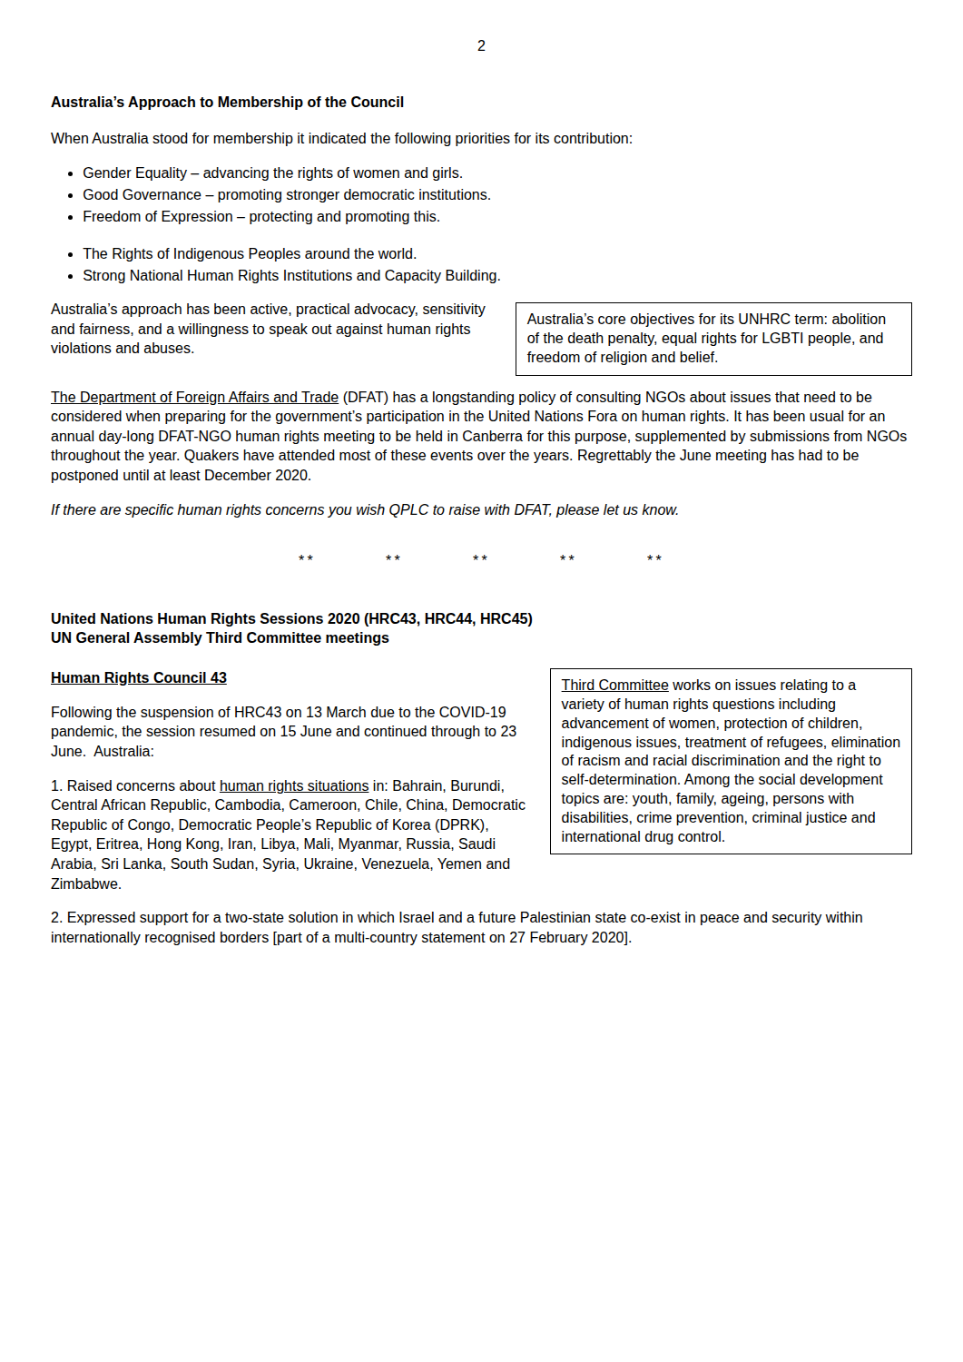2
Australia’s Approach to Membership of the Council
When Australia stood for membership it indicated the following priorities for its contribution:
Gender Equality – advancing the rights of women and girls.
Good Governance – promoting stronger democratic institutions.
Freedom of Expression – protecting and promoting this.
The Rights of Indigenous Peoples around the world.
Strong National Human Rights Institutions and Capacity Building.
Australia’s core objectives for its UNHRC term: abolition of the death penalty, equal rights for LGBTI people, and freedom of religion and belief.
Australia’s approach has been active, practical advocacy, sensitivity and fairness, and a willingness to speak out against human rights violations and abuses.
The Department of Foreign Affairs and Trade (DFAT) has a longstanding policy of consulting NGOs about issues that need to be considered when preparing for the government’s participation in the United Nations Fora on human rights. It has been usual for an annual day-long DFAT-NGO human rights meeting to be held in Canberra for this purpose, supplemented by submissions from NGOs throughout the year. Quakers have attended most of these events over the years. Regrettably the June meeting has had to be postponed until at least December 2020.
If there are specific human rights concerns you wish QPLC to raise with DFAT, please let us know.
**********
United Nations Human Rights Sessions 2020 (HRC43, HRC44, HRC45)
UN General Assembly Third Committee meetings
Third Committee works on issues relating to a variety of human rights questions including advancement of women, protection of children, indigenous issues, treatment of refugees, elimination of racism and racial discrimination and the right to self-determination. Among the social development topics are: youth, family, ageing, persons with disabilities, crime prevention, criminal justice and international drug control.
Human Rights Council 43
Following the suspension of HRC43 on 13 March due to the COVID-19 pandemic, the session resumed on 15 June and continued through to 23 June. Australia:
1. Raised concerns about human rights situations in: Bahrain, Burundi, Central African Republic, Cambodia, Cameroon, Chile, China, Democratic Republic of Congo, Democratic People’s Republic of Korea (DPRK), Egypt, Eritrea, Hong Kong, Iran, Libya, Mali, Myanmar, Russia, Saudi Arabia, Sri Lanka, South Sudan, Syria, Ukraine, Venezuela, Yemen and Zimbabwe.
2. Expressed support for a two-state solution in which Israel and a future Palestinian state co-exist in peace and security within internationally recognised borders [part of a multi-country statement on 27 February 2020].